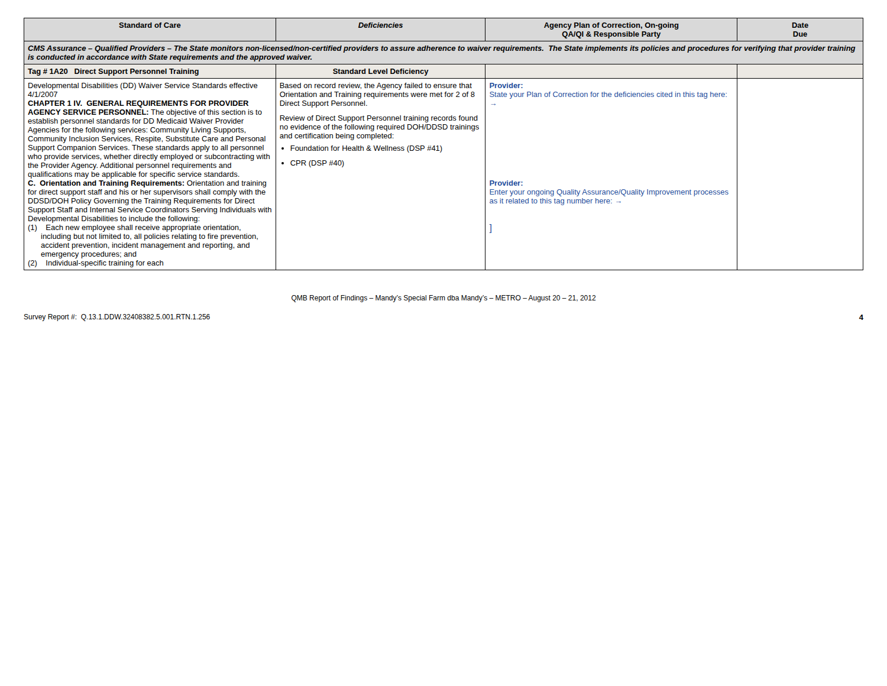| Standard of Care | Deficiencies | Agency Plan of Correction, On-going QA/QI & Responsible Party | Date Due |
| --- | --- | --- | --- |
| CMS Assurance – Qualified Providers – The State monitors non-licensed/non-certified providers to assure adherence to waiver requirements. The State implements its policies and procedures for verifying that provider training is conducted in accordance with State requirements and the approved waiver. |
| Tag # 1A20 Direct Support Personnel Training | Standard Level Deficiency | | |
| Developmental Disabilities (DD) Waiver Service Standards effective 4/1/2007 CHAPTER 1 IV. GENERAL REQUIREMENTS FOR PROVIDER AGENCY SERVICE PERSONNEL: The objective of this section is to establish personnel standards for DD Medicaid Waiver Provider Agencies for the following services: Community Living Supports, Community Inclusion Services, Respite, Substitute Care and Personal Support Companion Services. These standards apply to all personnel who provide services, whether directly employed or subcontracting with the Provider Agency. Additional personnel requirements and qualifications may be applicable for specific service standards. C. Orientation and Training Requirements: Orientation and training for direct support staff and his or her supervisors shall comply with the DDSD/DOH Policy Governing the Training Requirements for Direct Support Staff and Internal Service Coordinators Serving Individuals with Developmental Disabilities to include the following: (1) Each new employee shall receive appropriate orientation, including but not limited to, all policies relating to fire prevention, accident prevention, incident management and reporting, and emergency procedures; and (2) Individual-specific training for each | Based on record review, the Agency failed to ensure that Orientation and Training requirements were met for 2 of 8 Direct Support Personnel. Review of Direct Support Personnel training records found no evidence of the following required DOH/DDSD trainings and certification being completed: Foundation for Health & Wellness (DSP #41) CPR (DSP #40) | Provider: State your Plan of Correction for the deficiencies cited in this tag here: → Provider: Enter your ongoing Quality Assurance/Quality Improvement processes as it related to this tag number here: → ] | |
QMB Report of Findings – Mandy’s Special Farm dba Mandy’s – METRO – August 20 – 21, 2012
Survey Report #: Q.13.1.DDW.32408382.5.001.RTN.1.256
4